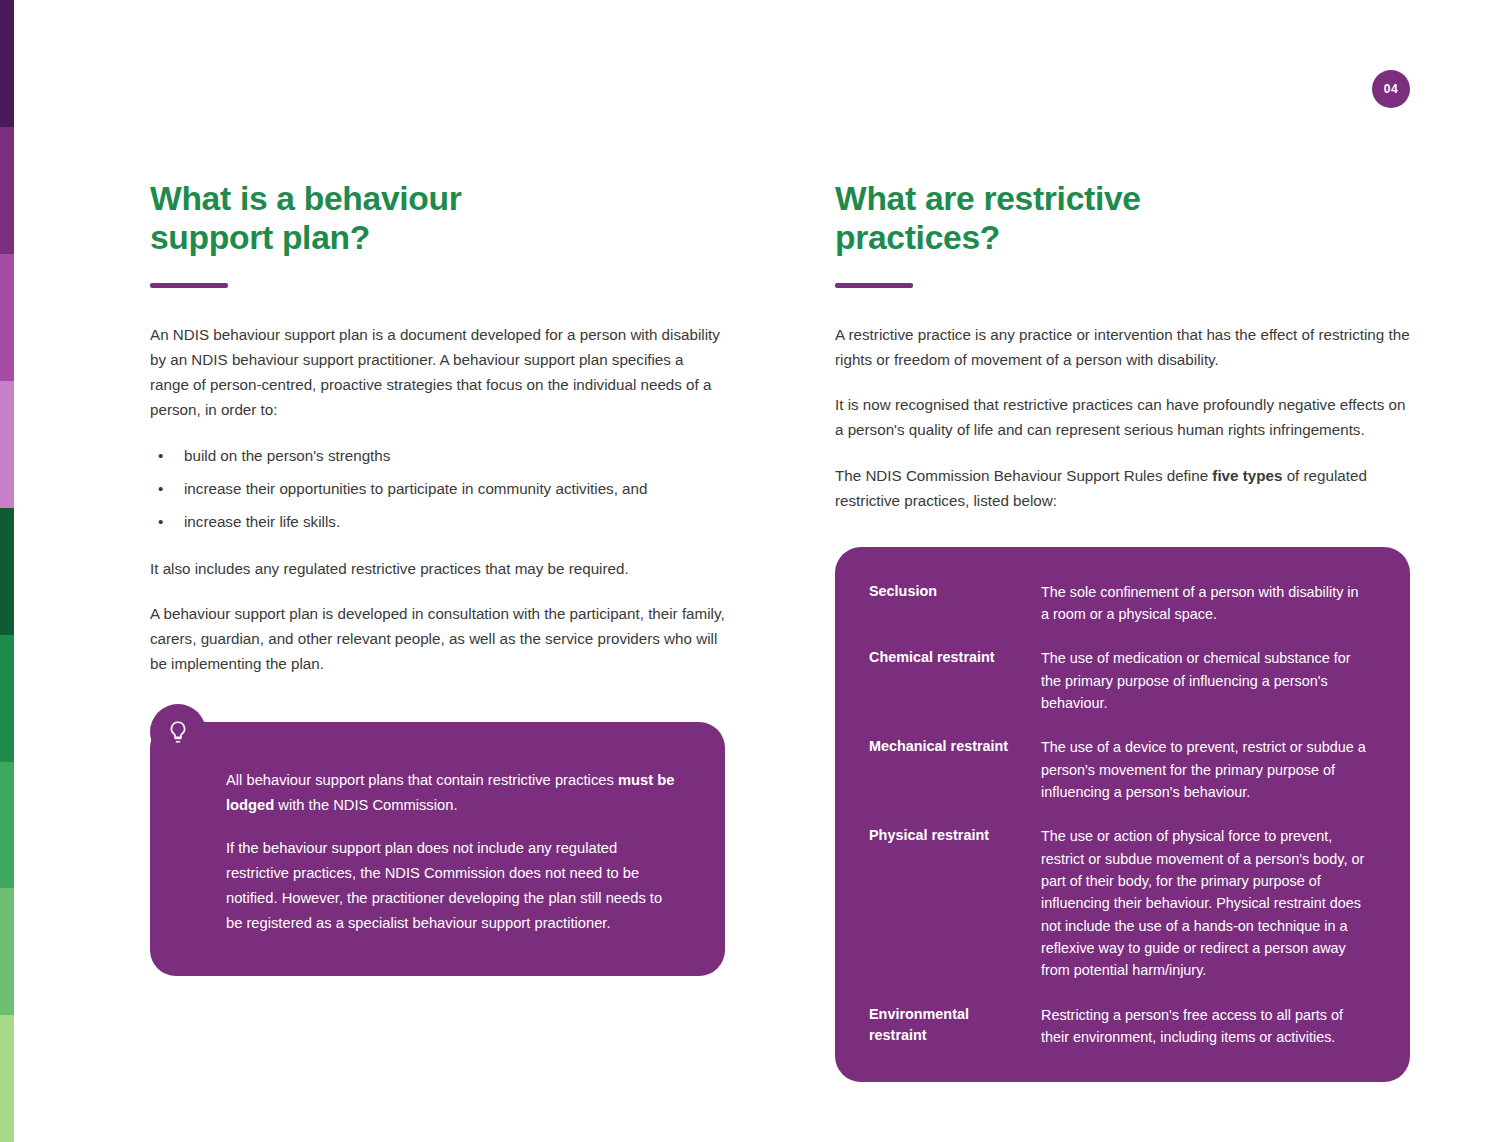04
What is a behaviour
support plan?
An NDIS behaviour support plan is a document developed for a person with disability by an NDIS behaviour support practitioner. A behaviour support plan specifies a range of person-centred, proactive strategies that focus on the individual needs of a person, in order to:
build on the person's strengths
increase their opportunities to participate in community activities, and
increase their life skills.
It also includes any regulated restrictive practices that may be required.
A behaviour support plan is developed in consultation with the participant, their family, carers, guardian, and other relevant people, as well as the service providers who will be implementing the plan.
All behaviour support plans that contain restrictive practices must be lodged with the NDIS Commission.
If the behaviour support plan does not include any regulated restrictive practices, the NDIS Commission does not need to be notified. However, the practitioner developing the plan still needs to be registered as a specialist behaviour support practitioner.
What are restrictive
practices?
A restrictive practice is any practice or intervention that has the effect of restricting the rights or freedom of movement of a person with disability.
It is now recognised that restrictive practices can have profoundly negative effects on a person's quality of life and can represent serious human rights infringements.
The NDIS Commission Behaviour Support Rules define five types of regulated restrictive practices, listed below:
Seclusion
The sole confinement of a person with disability in a room or a physical space.
Chemical restraint
The use of medication or chemical substance for the primary purpose of influencing a person's behaviour.
Mechanical restraint
The use of a device to prevent, restrict or subdue a person's movement for the primary purpose of influencing a person's behaviour.
Physical restraint
The use or action of physical force to prevent, restrict or subdue movement of a person's body, or part of their body, for the primary purpose of influencing their behaviour. Physical restraint does not include the use of a hands-on technique in a reflexive way to guide or redirect a person away from potential harm/injury.
Environmental restraint
Restricting a person's free access to all parts of their environment, including items or activities.